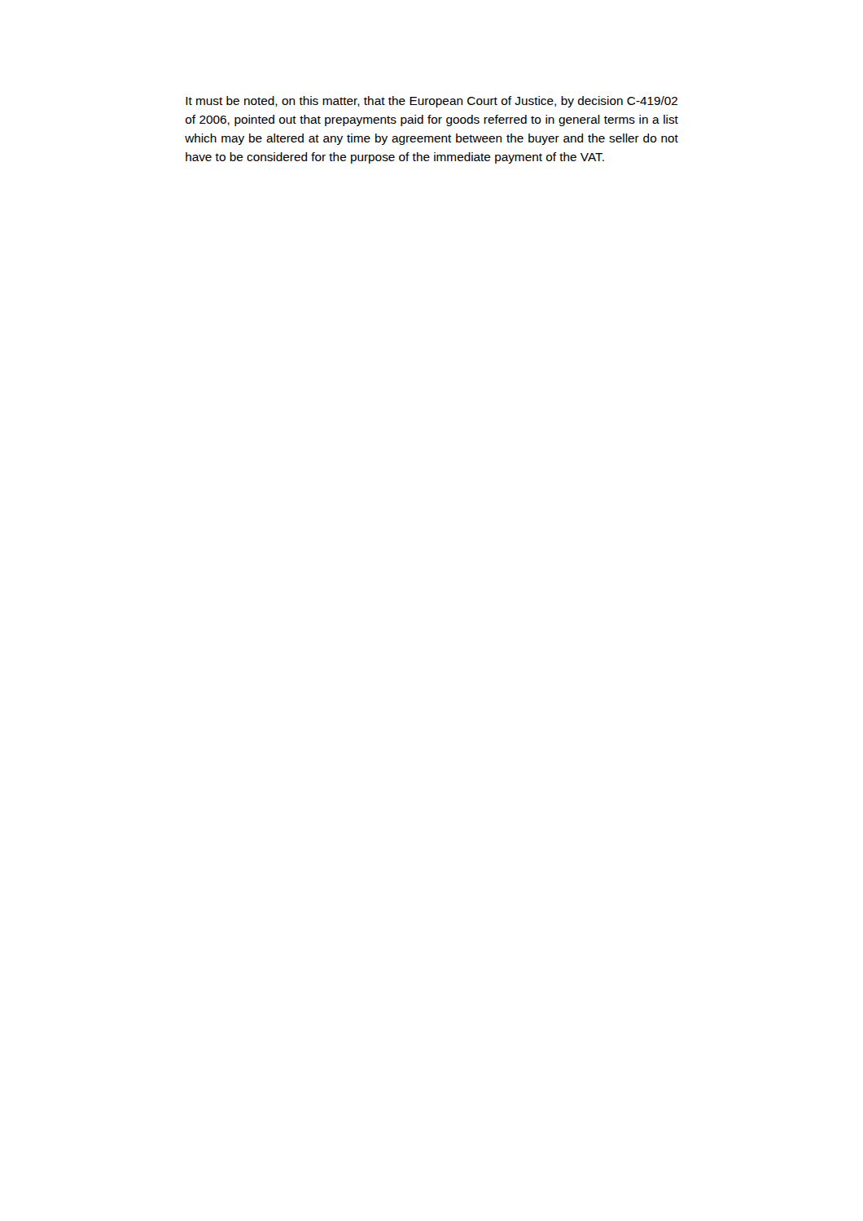It must be noted, on this matter, that the European Court of Justice, by decision C-419/02 of 2006, pointed out that prepayments paid for goods referred to in general terms in a list which may be altered at any time by agreement between the buyer and the seller do not have to be considered for the purpose of the immediate payment of the VAT.